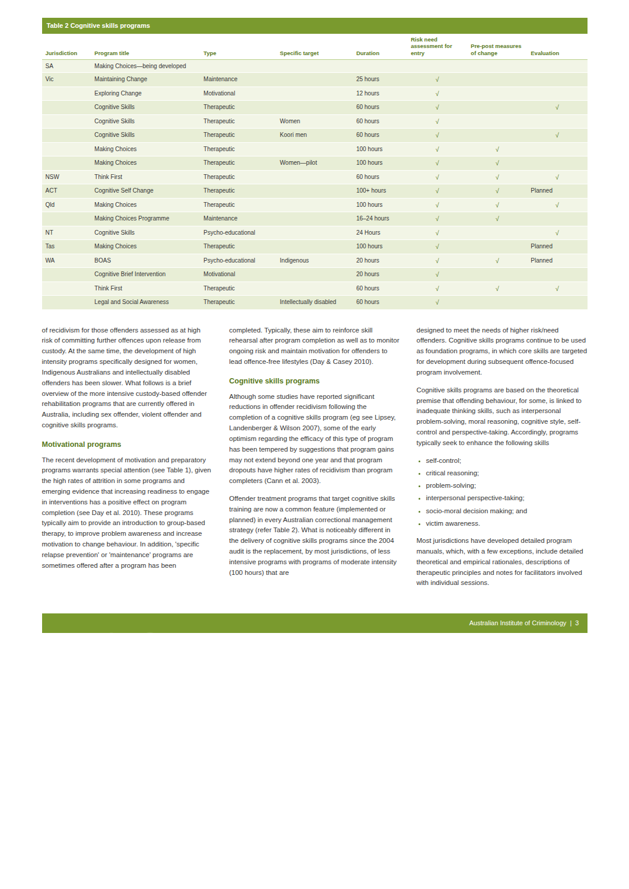Table 2 Cognitive skills programs
| Jurisdiction | Program title | Type | Specific target | Duration | Risk need assessment for entry | Pre-post measures of change | Evaluation |
| --- | --- | --- | --- | --- | --- | --- | --- |
| SA | Making Choices—being developed | | | | | | |
| Vic | Maintaining Change | Maintenance | | 25 hours | √ | | |
| | Exploring Change | Motivational | | 12 hours | √ | | |
| | Cognitive Skills | Therapeutic | | 60 hours | √ | | √ |
| | Cognitive Skills | Therapeutic | Women | 60 hours | √ | | |
| | Cognitive Skills | Therapeutic | Koori men | 60 hours | √ | | √ |
| | Making Choices | Therapeutic | | 100 hours | √ | √ | |
| | Making Choices | Therapeutic | Women—pilot | 100 hours | √ | √ | |
| NSW | Think First | Therapeutic | | 60 hours | √ | √ | √ |
| ACT | Cognitive Self Change | Therapeutic | | 100+ hours | √ | √ | Planned |
| Qld | Making Choices | Therapeutic | | 100 hours | √ | √ | √ |
| | Making Choices Programme | Maintenance | | 16–24 hours | √ | √ | |
| NT | Cognitive Skills | Psycho-educational | | 24 Hours | √ | | √ |
| Tas | Making Choices | Therapeutic | | 100 hours | √ | | Planned |
| WA | BOAS | Psycho-educational | Indigenous | 20 hours | √ | √ | Planned |
| | Cognitive Brief Intervention | Motivational | | 20 hours | √ | | |
| | Think First | Therapeutic | | 60 hours | √ | √ | √ |
| | Legal and Social Awareness | Therapeutic | Intellectually disabled | 60 hours | √ | | |
of recidivism for those offenders assessed as at high risk of committing further offences upon release from custody. At the same time, the development of high intensity programs specifically designed for women, Indigenous Australians and intellectually disabled offenders has been slower. What follows is a brief overview of the more intensive custody-based offender rehabilitation programs that are currently offered in Australia, including sex offender, violent offender and cognitive skills programs.
Motivational programs
The recent development of motivation and preparatory programs warrants special attention (see Table 1), given the high rates of attrition in some programs and emerging evidence that increasing readiness to engage in interventions has a positive effect on program completion (see Day et al. 2010). These programs typically aim to provide an introduction to group-based therapy, to improve problem awareness and increase motivation to change behaviour. In addition, 'specific relapse prevention' or 'maintenance' programs are sometimes offered after a program has been
completed. Typically, these aim to reinforce skill rehearsal after program completion as well as to monitor ongoing risk and maintain motivation for offenders to lead offence-free lifestyles (Day & Casey 2010).
Cognitive skills programs
Although some studies have reported significant reductions in offender recidivism following the completion of a cognitive skills program (eg see Lipsey, Landenberger & Wilson 2007), some of the early optimism regarding the efficacy of this type of program has been tempered by suggestions that program gains may not extend beyond one year and that program dropouts have higher rates of recidivism than program completers (Cann et al. 2003).
Offender treatment programs that target cognitive skills training are now a common feature (implemented or planned) in every Australian correctional management strategy (refer Table 2). What is noticeably different in the delivery of cognitive skills programs since the 2004 audit is the replacement, by most jurisdictions, of less intensive programs with programs of moderate intensity (100 hours) that are
designed to meet the needs of higher risk/need offenders. Cognitive skills programs continue to be used as foundation programs, in which core skills are targeted for development during subsequent offence-focused program involvement.
Cognitive skills programs are based on the theoretical premise that offending behaviour, for some, is linked to inadequate thinking skills, such as interpersonal problem-solving, moral reasoning, cognitive style, self-control and perspective-taking. Accordingly, programs typically seek to enhance the following skills
self-control;
critical reasoning;
problem-solving;
interpersonal perspective-taking;
socio-moral decision making; and
victim awareness.
Most jurisdictions have developed detailed program manuals, which, with a few exceptions, include detailed theoretical and empirical rationales, descriptions of therapeutic principles and notes for facilitators involved with individual sessions.
Australian Institute of Criminology | 3